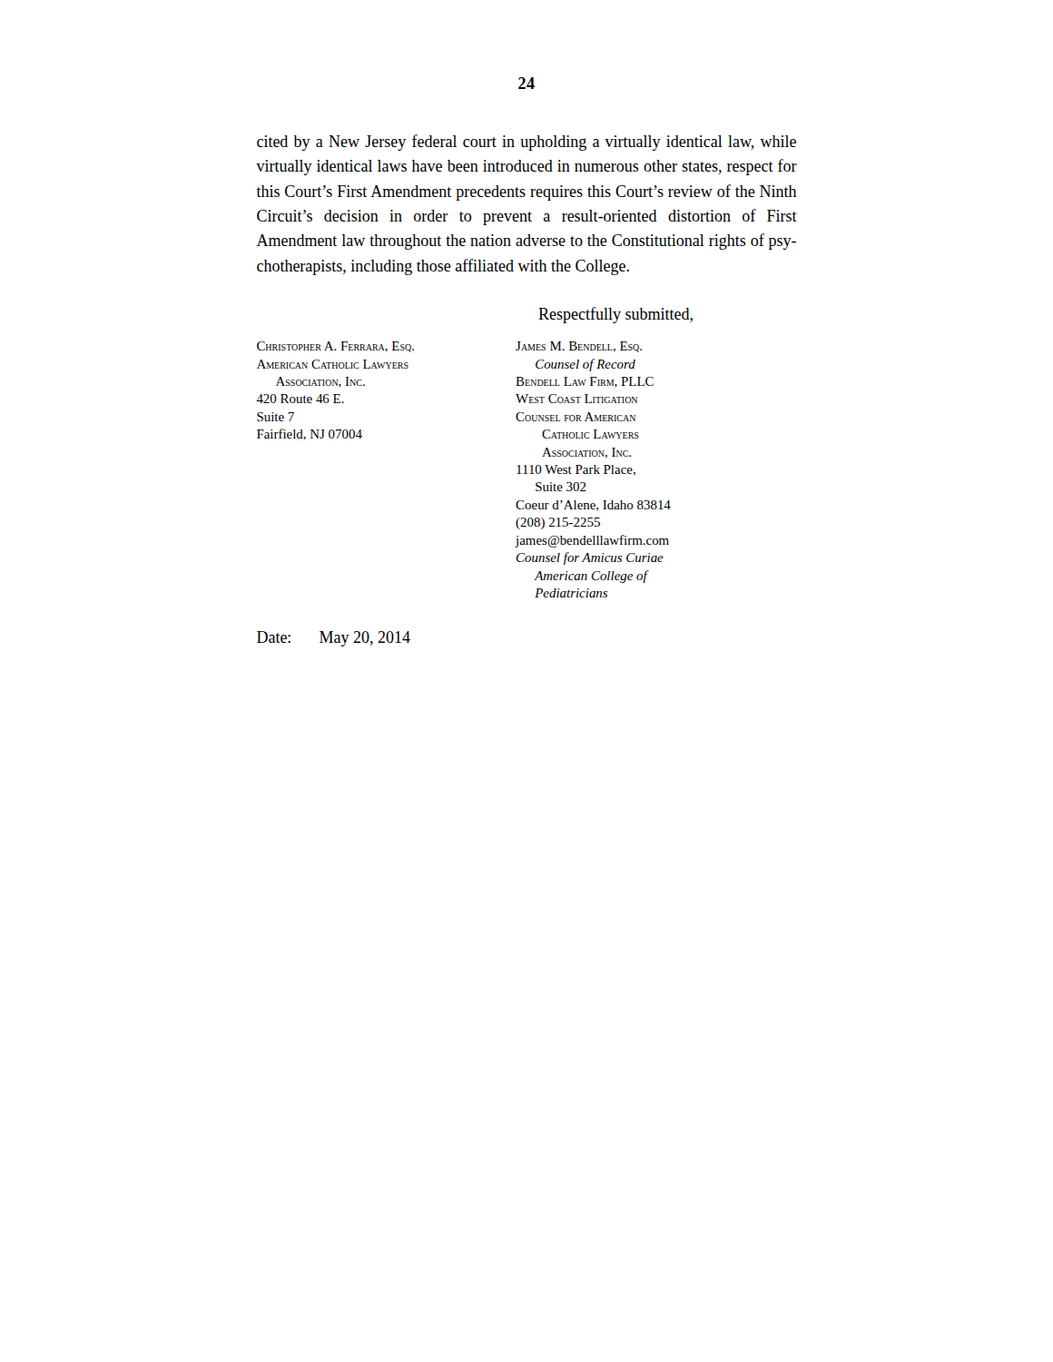24
cited by a New Jersey federal court in upholding a virtually identical law, while virtually identical laws have been introduced in numerous other states, respect for this Court’s First Amendment precedents requires this Court’s review of the Ninth Circuit’s decision in order to prevent a result-oriented distortion of First Amendment law throughout the nation adverse to the Constitutional rights of psychotherapists, including those affiliated with the College.
Respectfully submitted,
| Christopher A. Ferrara, Esq. American Catholic Lawyers Association, Inc. 420 Route 46 E. Suite 7 Fairfield, NJ 07004 | James M. Bendell, Esq. Counsel of Record Bendell Law Firm, PLLC West Coast Litigation Counsel for American Catholic Lawyers Association, Inc. 1110 West Park Place, Suite 302 Coeur d’Alene, Idaho 83814 (208) 215-2255 james@bendelllawfirm.com Counsel for Amicus Curiae American College of Pediatricians |
Date: May 20, 2014